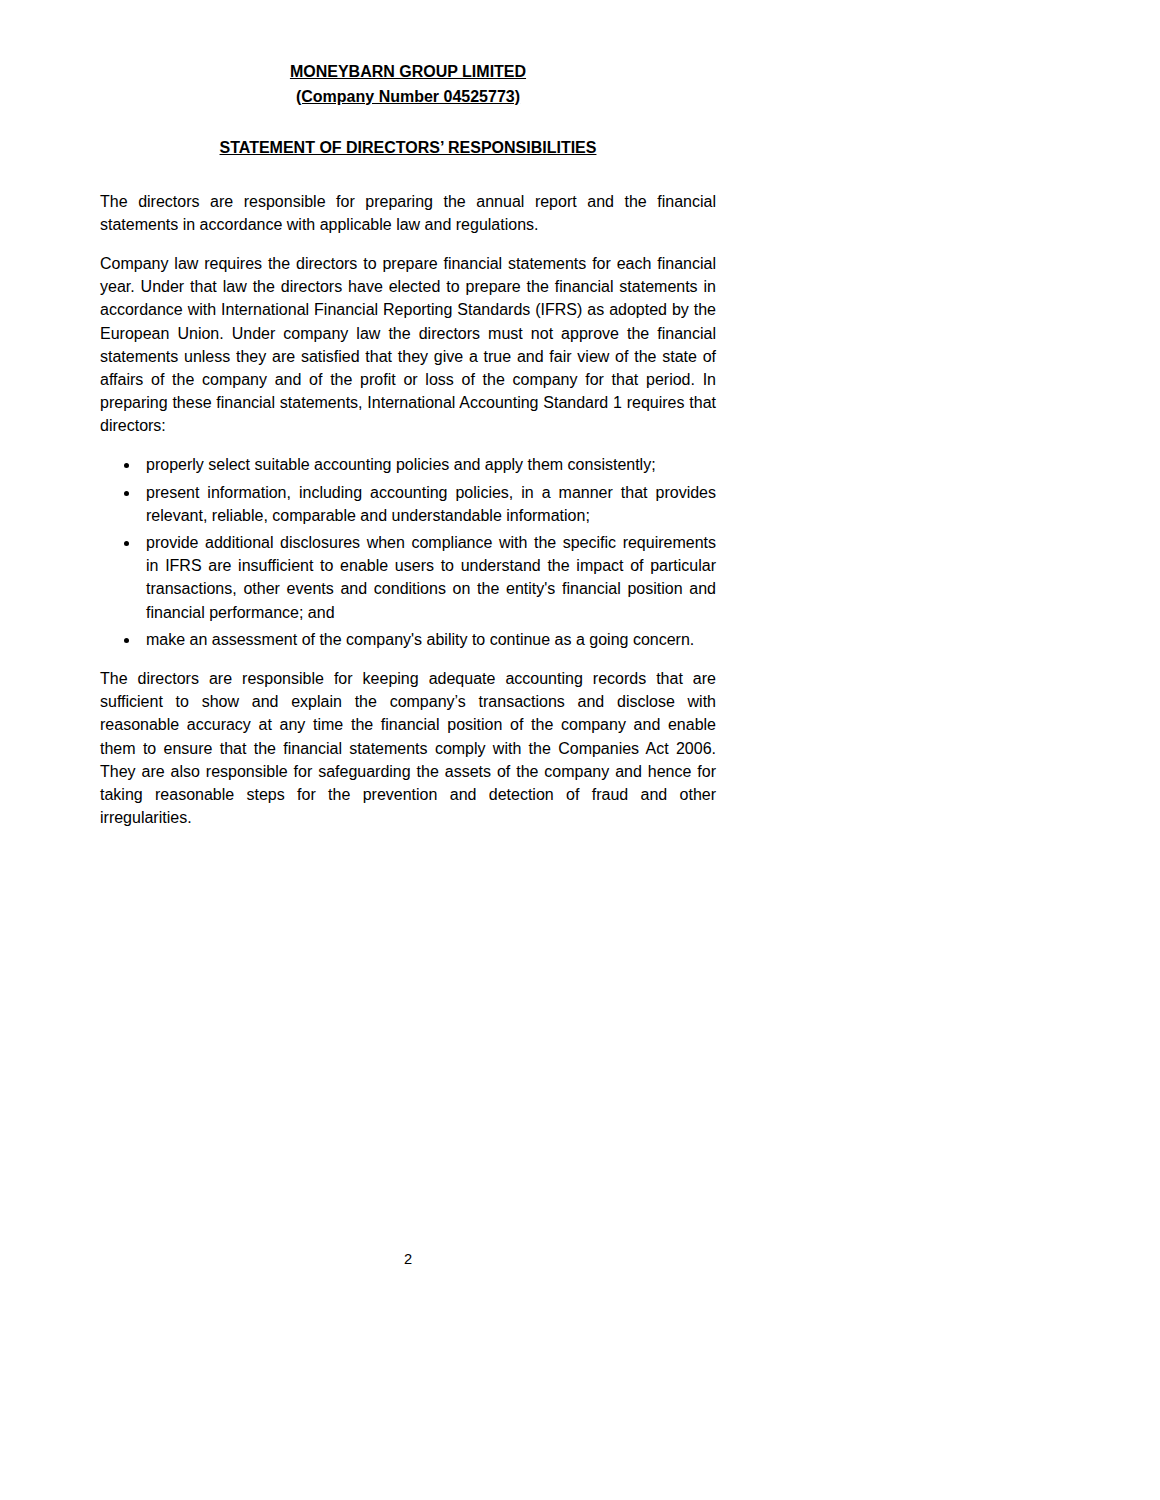MONEYBARN GROUP LIMITED
(Company Number 04525773)
STATEMENT OF DIRECTORS’ RESPONSIBILITIES
The directors are responsible for preparing the annual report and the financial statements in accordance with applicable law and regulations.
Company law requires the directors to prepare financial statements for each financial year. Under that law the directors have elected to prepare the financial statements in accordance with International Financial Reporting Standards (IFRS) as adopted by the European Union. Under company law the directors must not approve the financial statements unless they are satisfied that they give a true and fair view of the state of affairs of the company and of the profit or loss of the company for that period. In preparing these financial statements, International Accounting Standard 1 requires that directors:
properly select suitable accounting policies and apply them consistently;
present information, including accounting policies, in a manner that provides relevant, reliable, comparable and understandable information;
provide additional disclosures when compliance with the specific requirements in IFRS are insufficient to enable users to understand the impact of particular transactions, other events and conditions on the entity's financial position and financial performance; and
make an assessment of the company's ability to continue as a going concern.
The directors are responsible for keeping adequate accounting records that are sufficient to show and explain the company’s transactions and disclose with reasonable accuracy at any time the financial position of the company and enable them to ensure that the financial statements comply with the Companies Act 2006. They are also responsible for safeguarding the assets of the company and hence for taking reasonable steps for the prevention and detection of fraud and other irregularities.
2